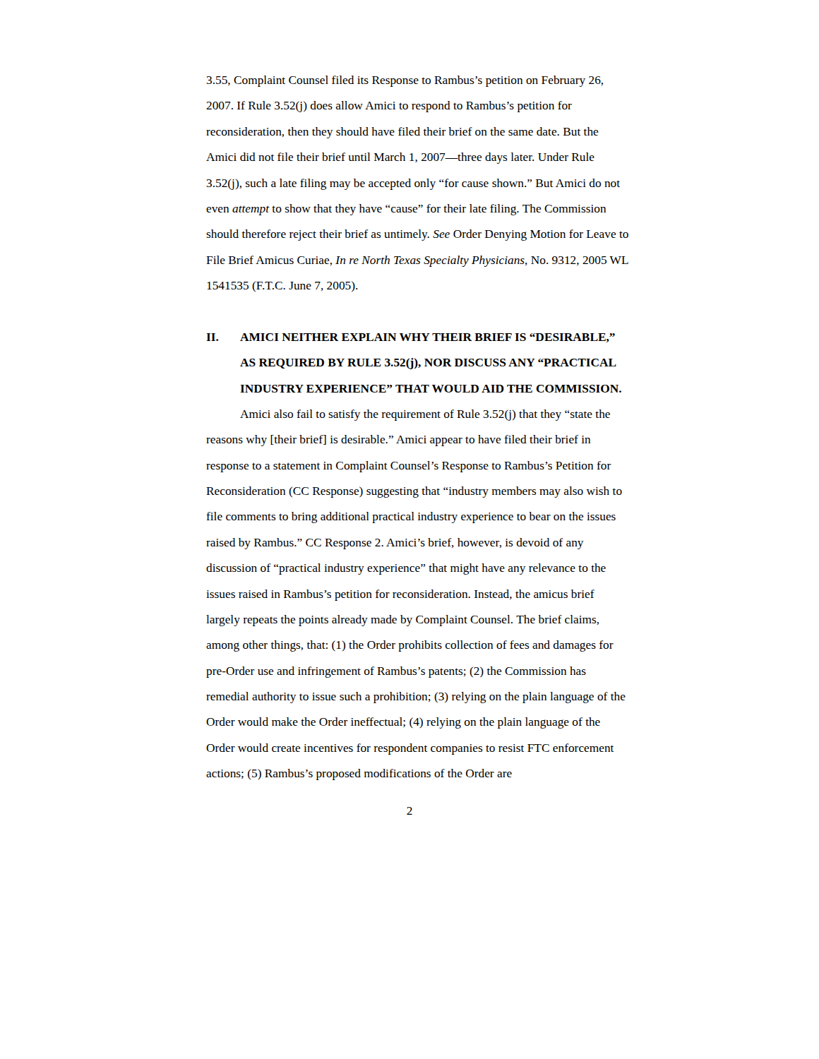3.55, Complaint Counsel filed its Response to Rambus’s petition on February 26, 2007. If Rule 3.52(j) does allow Amici to respond to Rambus’s petition for reconsideration, then they should have filed their brief on the same date. But the Amici did not file their brief until March 1, 2007—three days later. Under Rule 3.52(j), such a late filing may be accepted only “for cause shown.” But Amici do not even attempt to show that they have “cause” for their late filing. The Commission should therefore reject their brief as untimely. See Order Denying Motion for Leave to File Brief Amicus Curiae, In re North Texas Specialty Physicians, No. 9312, 2005 WL 1541535 (F.T.C. June 7, 2005).
II.
AMICI NEITHER EXPLAIN WHY THEIR BRIEF IS “DESIRABLE,” AS REQUIRED BY RULE 3.52(j), NOR DISCUSS ANY “PRACTICAL INDUSTRY EXPERIENCE” THAT WOULD AID THE COMMISSION.
Amici also fail to satisfy the requirement of Rule 3.52(j) that they “state the reasons why [their brief] is desirable.” Amici appear to have filed their brief in response to a statement in Complaint Counsel’s Response to Rambus’s Petition for Reconsideration (CC Response) suggesting that “industry members may also wish to file comments to bring additional practical industry experience to bear on the issues raised by Rambus.” CC Response 2. Amici’s brief, however, is devoid of any discussion of “practical industry experience” that might have any relevance to the issues raised in Rambus’s petition for reconsideration. Instead, the amicus brief largely repeats the points already made by Complaint Counsel. The brief claims, among other things, that: (1) the Order prohibits collection of fees and damages for pre-Order use and infringement of Rambus’s patents; (2) the Commission has remedial authority to issue such a prohibition; (3) relying on the plain language of the Order would make the Order ineffectual; (4) relying on the plain language of the Order would create incentives for respondent companies to resist FTC enforcement actions; (5) Rambus’s proposed modifications of the Order are
2